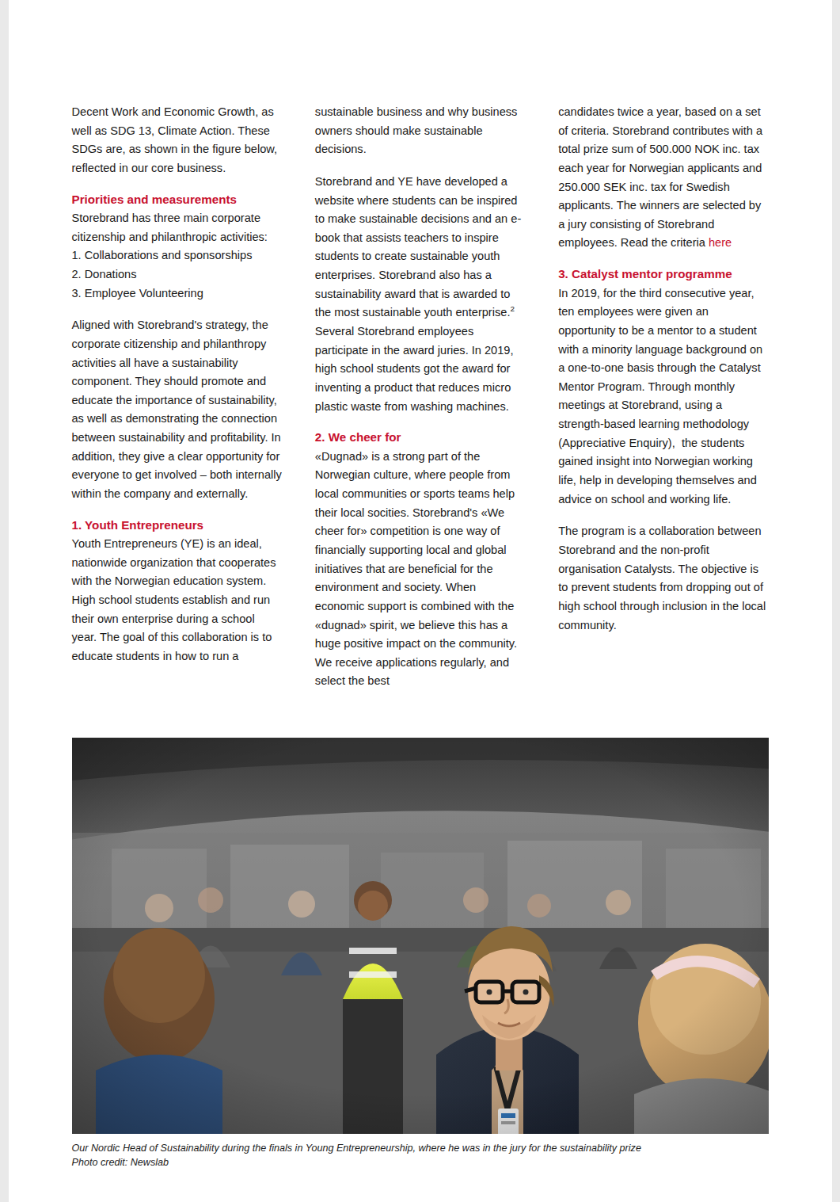Decent Work and Economic Growth, as well as SDG 13, Climate Action. These SDGs are, as shown in the figure below, reflected in our core business.
Priorities and measurements
Storebrand has three main corporate citizenship and philanthropic activities:
1. Collaborations and sponsorships
2. Donations
3. Employee Volunteering
Aligned with Storebrand's strategy, the corporate citizenship and philanthropy activities all have a sustainability component. They should promote and educate the importance of sustainability, as well as demonstrating the connection between sustainability and profitability. In addition, they give a clear opportunity for everyone to get involved – both internally within the company and externally.
1. Youth Entrepreneurs
Youth Entrepreneurs (YE) is an ideal, nationwide organization that cooperates with the Norwegian education system. High school students establish and run their own enterprise during a school year. The goal of this collaboration is to educate students in how to run a
sustainable business and why business owners should make sustainable decisions.
Storebrand and YE have developed a website where students can be inspired to make sustainable decisions and an e-book that assists teachers to inspire students to create sustainable youth enterprises. Storebrand also has a sustainability award that is awarded to the most sustainable youth enterprise.2 Several Storebrand employees participate in the award juries. In 2019, high school students got the award for inventing a product that reduces micro plastic waste from washing machines.
2. We cheer for
«Dugnad» is a strong part of the Norwegian culture, where people from local communities or sports teams help their local socities. Storebrand's «We cheer for» competition is one way of financially supporting local and global initiatives that are beneficial for the environment and society. When economic support is combined with the «dugnad» spirit, we believe this has a huge positive impact on the community. We receive applications regularly, and select the best
candidates twice a year, based on a set of criteria. Storebrand contributes with a total prize sum of 500.000 NOK inc. tax each year for Norwegian applicants and 250.000 SEK inc. tax for Swedish applicants. The winners are selected by a jury consisting of Storebrand employees. Read the criteria here
3. Catalyst mentor programme
In 2019, for the third consecutive year, ten employees were given an opportunity to be a mentor to a student with a minority language background on a one-to-one basis through the Catalyst Mentor Program. Through monthly meetings at Storebrand, using a strength-based learning methodology (Appreciative Enquiry), the students gained insight into Norwegian working life, help in developing themselves and advice on school and working life.
The program is a collaboration between Storebrand and the non-profit organisation Catalysts. The objective is to prevent students from dropping out of high school through inclusion in the local community.
Our Nordic Head of Sustainability during the finals in Young Entrepreneurship, where he was in the jury for the sustainability prize
Photo credit: Newslab